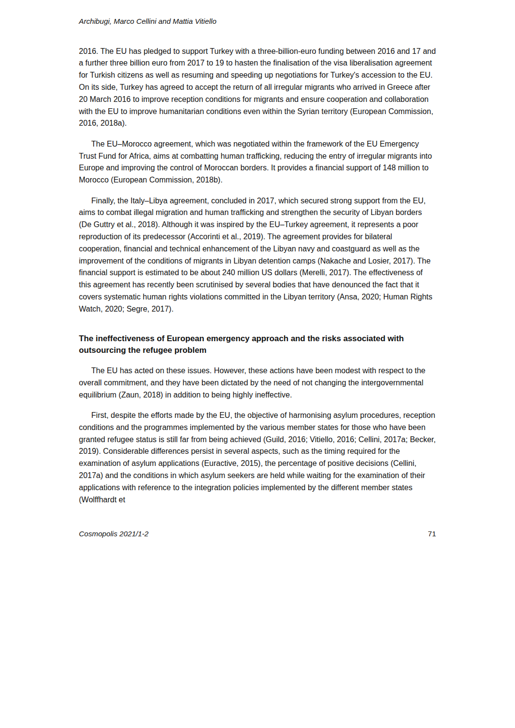Archibugi, Marco Cellini and Mattia Vitiello
2016. The EU has pledged to support Turkey with a three-billion-euro funding between 2016 and 17 and a further three billion euro from 2017 to 19 to hasten the finalisation of the visa liberalisation agreement for Turkish citizens as well as resuming and speeding up negotiations for Turkey's accession to the EU. On its side, Turkey has agreed to accept the return of all irregular migrants who arrived in Greece after 20 March 2016 to improve reception conditions for migrants and ensure cooperation and collaboration with the EU to improve humanitarian conditions even within the Syrian territory (European Commission, 2016, 2018a).
The EU–Morocco agreement, which was negotiated within the framework of the EU Emergency Trust Fund for Africa, aims at combatting human trafficking, reducing the entry of irregular migrants into Europe and improving the control of Moroccan borders. It provides a financial support of 148 million to Morocco (European Commission, 2018b).
Finally, the Italy–Libya agreement, concluded in 2017, which secured strong support from the EU, aims to combat illegal migration and human trafficking and strengthen the security of Libyan borders (De Guttry et al., 2018). Although it was inspired by the EU–Turkey agreement, it represents a poor reproduction of its predecessor (Accorinti et al., 2019). The agreement provides for bilateral cooperation, financial and technical enhancement of the Libyan navy and coastguard as well as the improvement of the conditions of migrants in Libyan detention camps (Nakache and Losier, 2017). The financial support is estimated to be about 240 million US dollars (Merelli, 2017). The effectiveness of this agreement has recently been scrutinised by several bodies that have denounced the fact that it covers systematic human rights violations committed in the Libyan territory (Ansa, 2020; Human Rights Watch, 2020; Segre, 2017).
The ineffectiveness of European emergency approach and the risks associated with outsourcing the refugee problem
The EU has acted on these issues. However, these actions have been modest with respect to the overall commitment, and they have been dictated by the need of not changing the intergovernmental equilibrium (Zaun, 2018) in addition to being highly ineffective.
First, despite the efforts made by the EU, the objective of harmonising asylum procedures, reception conditions and the programmes implemented by the various member states for those who have been granted refugee status is still far from being achieved (Guild, 2016; Vitiello, 2016; Cellini, 2017a; Becker, 2019). Considerable differences persist in several aspects, such as the timing required for the examination of asylum applications (Euractive, 2015), the percentage of positive decisions (Cellini, 2017a) and the conditions in which asylum seekers are held while waiting for the examination of their applications with reference to the integration policies implemented by the different member states (Wolffhardt et
Cosmopolis 2021/1-2 71